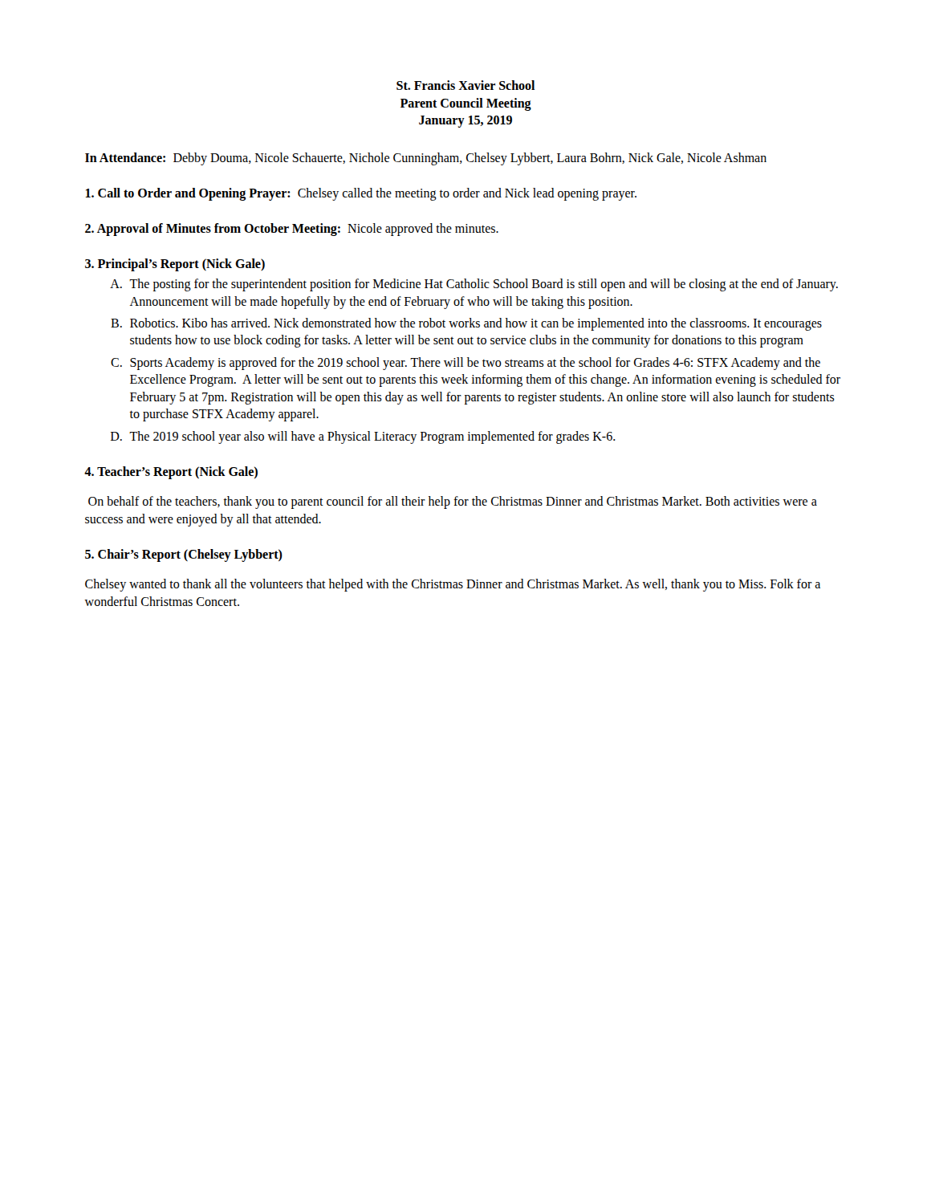St. Francis Xavier School
Parent Council Meeting
January 15, 2019
In Attendance: Debby Douma, Nicole Schauerte, Nichole Cunningham, Chelsey Lybbert, Laura Bohrn, Nick Gale, Nicole Ashman
1. Call to Order and Opening Prayer: Chelsey called the meeting to order and Nick lead opening prayer.
2. Approval of Minutes from October Meeting: Nicole approved the minutes.
3. Principal’s Report (Nick Gale)
The posting for the superintendent position for Medicine Hat Catholic School Board is still open and will be closing at the end of January. Announcement will be made hopefully by the end of February of who will be taking this position.
Robotics. Kibo has arrived. Nick demonstrated how the robot works and how it can be implemented into the classrooms. It encourages students how to use block coding for tasks. A letter will be sent out to service clubs in the community for donations to this program
Sports Academy is approved for the 2019 school year. There will be two streams at the school for Grades 4-6: STFX Academy and the Excellence Program. A letter will be sent out to parents this week informing them of this change. An information evening is scheduled for February 5 at 7pm. Registration will be open this day as well for parents to register students. An online store will also launch for students to purchase STFX Academy apparel.
The 2019 school year also will have a Physical Literacy Program implemented for grades K-6.
4. Teacher’s Report (Nick Gale)
On behalf of the teachers, thank you to parent council for all their help for the Christmas Dinner and Christmas Market. Both activities were a success and were enjoyed by all that attended.
5. Chair’s Report (Chelsey Lybbert)
Chelsey wanted to thank all the volunteers that helped with the Christmas Dinner and Christmas Market. As well, thank you to Miss. Folk for a wonderful Christmas Concert.